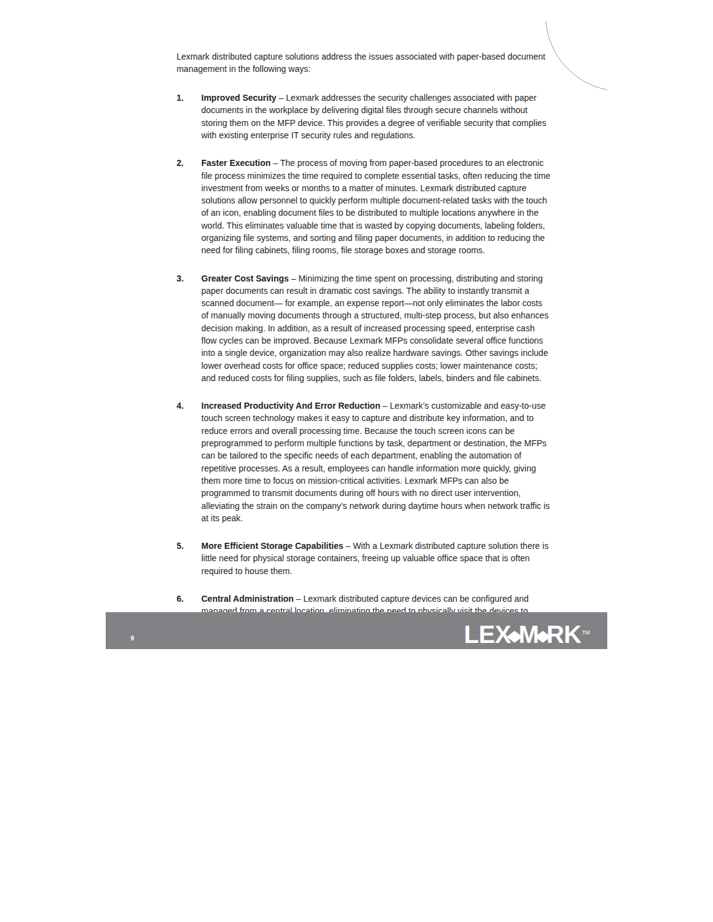Lexmark distributed capture solutions address the issues associated with paper-based document management in the following ways:
Improved Security – Lexmark addresses the security challenges associated with paper documents in the workplace by delivering digital files through secure channels without storing them on the MFP device. This provides a degree of verifiable security that complies with existing enterprise IT security rules and regulations.
Faster Execution – The process of moving from paper-based procedures to an electronic file process minimizes the time required to complete essential tasks, often reducing the time investment from weeks or months to a matter of minutes. Lexmark distributed capture solutions allow personnel to quickly perform multiple document-related tasks with the touch of an icon, enabling document files to be distributed to multiple locations anywhere in the world. This eliminates valuable time that is wasted by copying documents, labeling folders, organizing file systems, and sorting and filing paper documents, in addition to reducing the need for filing cabinets, filing rooms, file storage boxes and storage rooms.
Greater Cost Savings – Minimizing the time spent on processing, distributing and storing paper documents can result in dramatic cost savings. The ability to instantly transmit a scanned document— for example, an expense report—not only eliminates the labor costs of manually moving documents through a structured, multi-step process, but also enhances decision making. In addition, as a result of increased processing speed, enterprise cash flow cycles can be improved. Because Lexmark MFPs consolidate several office functions into a single device, organization may also realize hardware savings. Other savings include lower overhead costs for office space; reduced supplies costs; lower maintenance costs; and reduced costs for filing supplies, such as file folders, labels, binders and file cabinets.
Increased Productivity And Error Reduction – Lexmark’s customizable and easy-to-use touch screen technology makes it easy to capture and distribute key information, and to reduce errors and overall processing time. Because the touch screen icons can be preprogrammed to perform multiple functions by task, department or destination, the MFPs can be tailored to the specific needs of each department, enabling the automation of repetitive processes. As a result, employees can handle information more quickly, giving them more time to focus on mission-critical activities. Lexmark MFPs can also be programmed to transmit documents during off hours with no direct user intervention, alleviating the strain on the company’s network during daytime hours when network traffic is at its peak.
More Efficient Storage Capabilities – With a Lexmark distributed capture solution there is little need for physical storage containers, freeing up valuable office space that is often required to house them.
Central Administration – Lexmark distributed capture devices can be configured and managed from a central location, eliminating the need to physically visit the devices to modify or update software capabilities.
9
LEX M RKTM